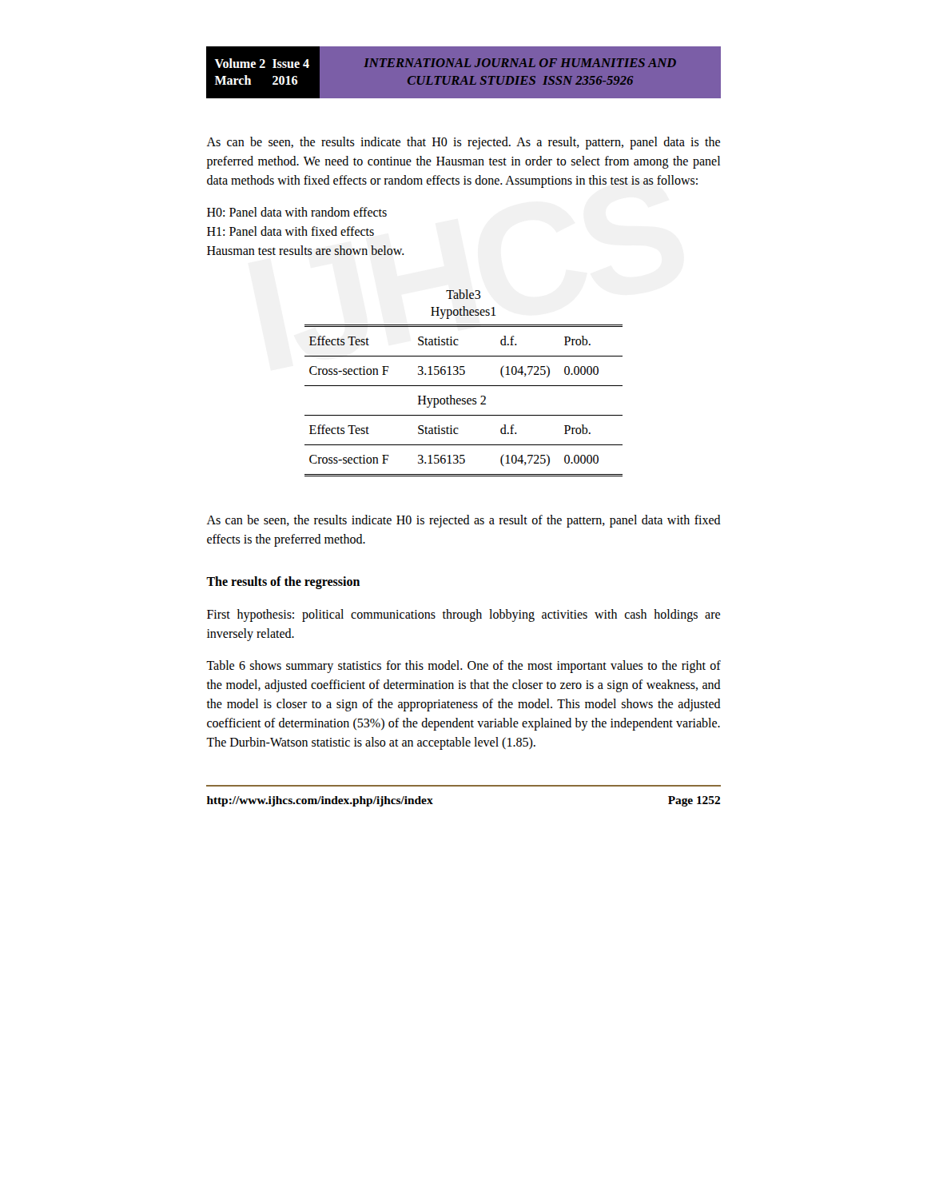IJHCS
Volume 2 Issue 4 March2016
INTERNATIONAL JOURNAL OF HUMANITIES AND
CULTURAL STUDIES ISSN 2356-5926
As can be seen, the results indicate that H0 is rejected. As a result, pattern, panel data is the preferred method. We need to continue the Hausman test in order to select from among the panel data methods with fixed effects or random effects is done. Assumptions in this test is as follows:
H0: Panel data with random effects
H1: Panel data with fixed effects
Hausman test results are shown below.
Table3
Hypotheses1
| Effects Test | Statistic | d.f. | Prob. |
| Cross-section F | 3.156135 | (104,725) | 0.0000 |
| | Hypotheses 2 |
| Effects Test | Statistic | d.f. | Prob. |
| Cross-section F | 3.156135 | (104,725) | 0.0000 |
As can be seen, the results indicate H0 is rejected as a result of the pattern, panel data with fixed effects is the preferred method.
The results of the regression
First hypothesis: political communications through lobbying activities with cash holdings are inversely related.
Table 6 shows summary statistics for this model. One of the most important values to the right of the model, adjusted coefficient of determination is that the closer to zero is a sign of weakness, and the model is closer to a sign of the appropriateness of the model. This model shows the adjusted coefficient of determination (53%) of the dependent variable explained by the independent variable. The Durbin-Watson statistic is also at an acceptable level (1.85).
http://www.ijhcs.com/index.php/ijhcs/index
Page 1252